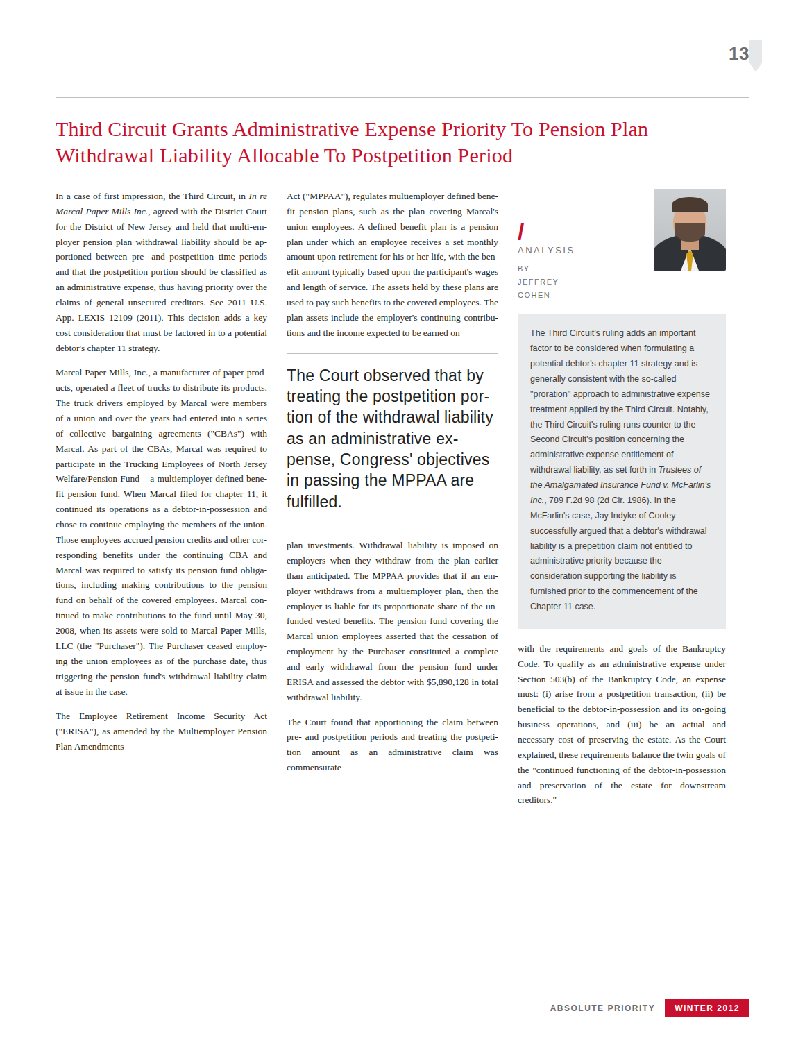13
Third Circuit Grants Administrative Expense Priority To Pension Plan
Withdrawal Liability Allocable To Postpetition Period
In a case of first impression, the Third Circuit, in In re Marcal Paper Mills Inc., agreed with the District Court for the District of New Jersey and held that multi-employer pension plan withdrawal liability should be apportioned between pre- and postpetition time periods and that the postpetition portion should be classified as an administrative expense, thus having priority over the claims of general unsecured creditors. See 2011 U.S. App. LEXIS 12109 (2011). This decision adds a key cost consideration that must be factored in to a potential debtor's chapter 11 strategy.
Marcal Paper Mills, Inc., a manufacturer of paper products, operated a fleet of trucks to distribute its products. The truck drivers employed by Marcal were members of a union and over the years had entered into a series of collective bargaining agreements ("CBAs") with Marcal. As part of the CBAs, Marcal was required to participate in the Trucking Employees of North Jersey Welfare/Pension Fund – a multiemployer defined benefit pension fund. When Marcal filed for chapter 11, it continued its operations as a debtor-in-possession and chose to continue employing the members of the union. Those employees accrued pension credits and other corresponding benefits under the continuing CBA and Marcal was required to satisfy its pension fund obligations, including making contributions to the pension fund on behalf of the covered employees. Marcal continued to make contributions to the fund until May 30, 2008, when its assets were sold to Marcal Paper Mills, LLC (the "Purchaser"). The Purchaser ceased employing the union employees as of the purchase date, thus triggering the pension fund's withdrawal liability claim at issue in the case.
The Employee Retirement Income Security Act ("ERISA"), as amended by the Multiemployer Pension Plan Amendments
Act ("MPPAA"), regulates multiemployer defined benefit pension plans, such as the plan covering Marcal's union employees. A defined benefit plan is a pension plan under which an employee receives a set monthly amount upon retirement for his or her life, with the benefit amount typically based upon the participant's wages and length of service. The assets held by these plans are used to pay such benefits to the covered employees. The plan assets include the employer's continuing contributions and the income expected to be earned on
The Court observed that by treating the postpetition portion of the withdrawal liability as an administrative expense, Congress' objectives in passing the MPPAA are fulfilled.
plan investments. Withdrawal liability is imposed on employers when they withdraw from the plan earlier than anticipated. The MPPAA provides that if an employer withdraws from a multiemployer plan, then the employer is liable for its proportionate share of the unfunded vested benefits. The pension fund covering the Marcal union employees asserted that the cessation of employment by the Purchaser constituted a complete and early withdrawal from the pension fund under ERISA and assessed the debtor with $5,890,128 in total withdrawal liability.
The Court found that apportioning the claim between pre- and postpetition periods and treating the postpetition amount as an administrative claim was commensurate
/
ANALYSIS
BY
JEFFREY
COHEN
The Third Circuit's ruling adds an important factor to be considered when formulating a potential debtor's chapter 11 strategy and is generally consistent with the so-called "proration" approach to administrative expense treatment applied by the Third Circuit. Notably, the Third Circuit's ruling runs counter to the Second Circuit's position concerning the administrative expense entitlement of withdrawal liability, as set forth in Trustees of the Amalgamated Insurance Fund v. McFarlin's Inc., 789 F.2d 98 (2d Cir. 1986). In the McFarlin's case, Jay Indyke of Cooley successfully argued that a debtor's withdrawal liability is a prepetition claim not entitled to administrative priority because the consideration supporting the liability is furnished prior to the commencement of the Chapter 11 case.
with the requirements and goals of the Bankruptcy Code. To qualify as an administrative expense under Section 503(b) of the Bankruptcy Code, an expense must: (i) arise from a postpetition transaction, (ii) be beneficial to the debtor-in-possession and its on-going business operations, and (iii) be an actual and necessary cost of preserving the estate. As the Court explained, these requirements balance the twin goals of the "continued functioning of the debtor-in-possession and preservation of the estate for downstream creditors."
ABSOLUTE PRIORITY
WINTER 2012